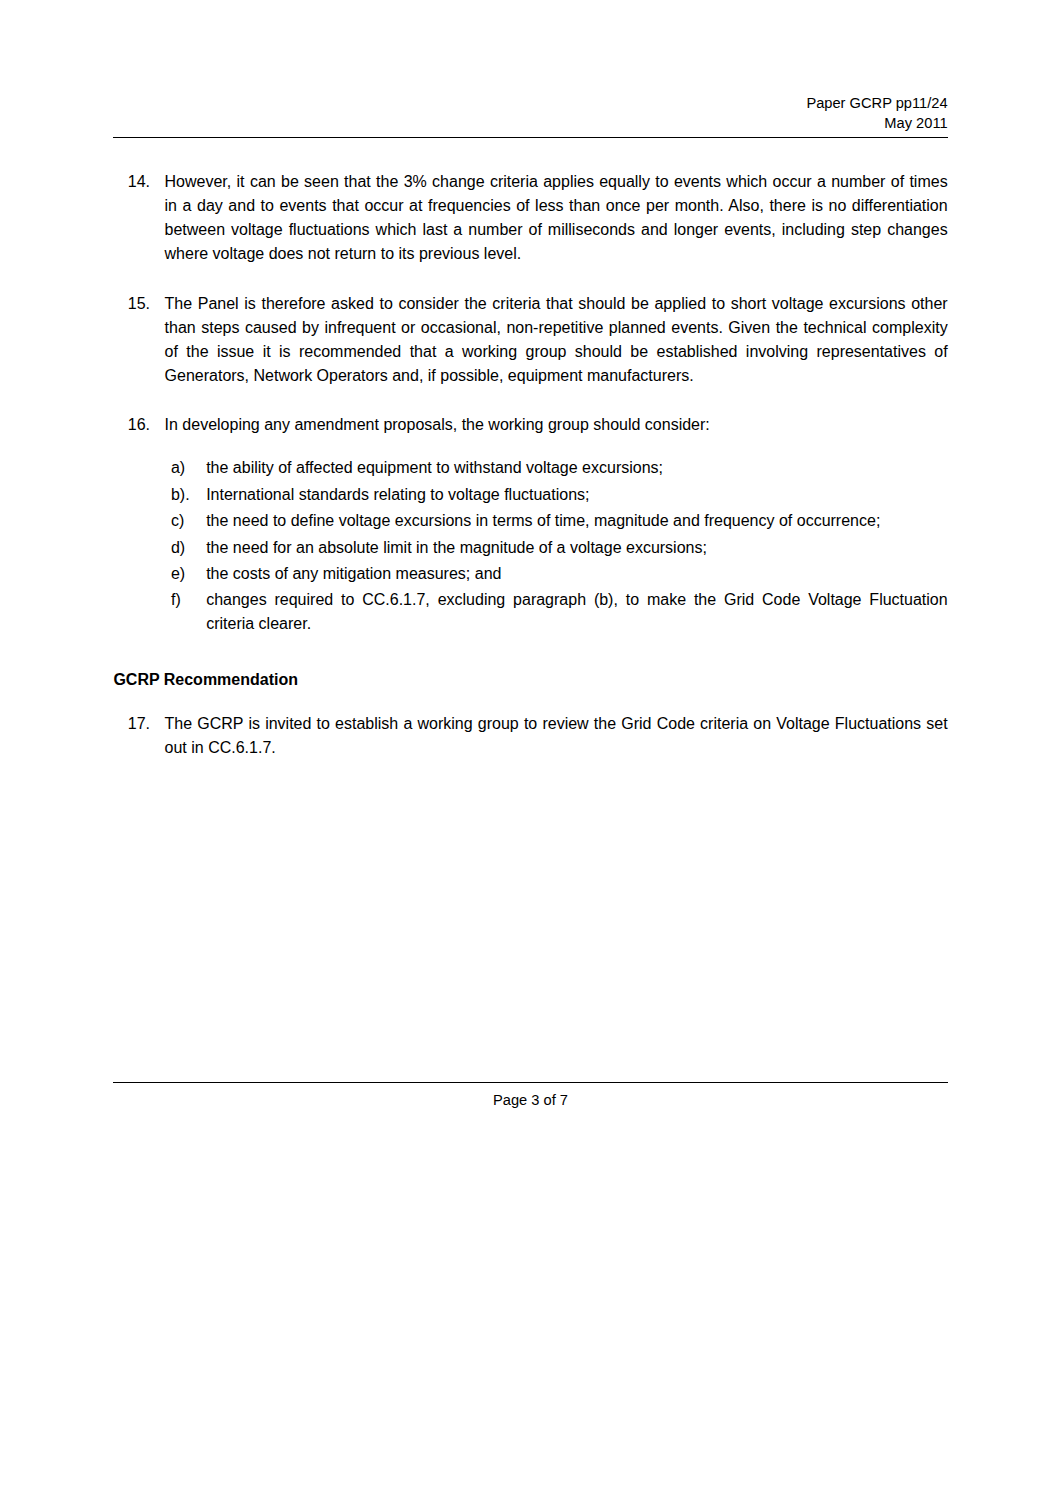Paper GCRP pp11/24
May 2011
However, it can be seen that the 3% change criteria applies equally to events which occur a number of times in a day and to events that occur at frequencies of less than once per month. Also, there is no differentiation between voltage fluctuations which last a number of milliseconds and longer events, including step changes where voltage does not return to its previous level.
The Panel is therefore asked to consider the criteria that should be applied to short voltage excursions other than steps caused by infrequent or occasional, non-repetitive planned events. Given the technical complexity of the issue it is recommended that a working group should be established involving representatives of Generators, Network Operators and, if possible, equipment manufacturers.
In developing any amendment proposals, the working group should consider:
the ability of affected equipment to withstand voltage excursions;
International standards relating to voltage fluctuations;
the need to define voltage excursions in terms of time, magnitude and frequency of occurrence;
the need for an absolute limit in the magnitude of a voltage excursions;
the costs of any mitigation measures; and
changes required to CC.6.1.7, excluding paragraph (b), to make the Grid Code Voltage Fluctuation criteria clearer.
GCRP Recommendation
The GCRP is invited to establish a working group to review the Grid Code criteria on Voltage Fluctuations set out in CC.6.1.7.
Page 3 of 7